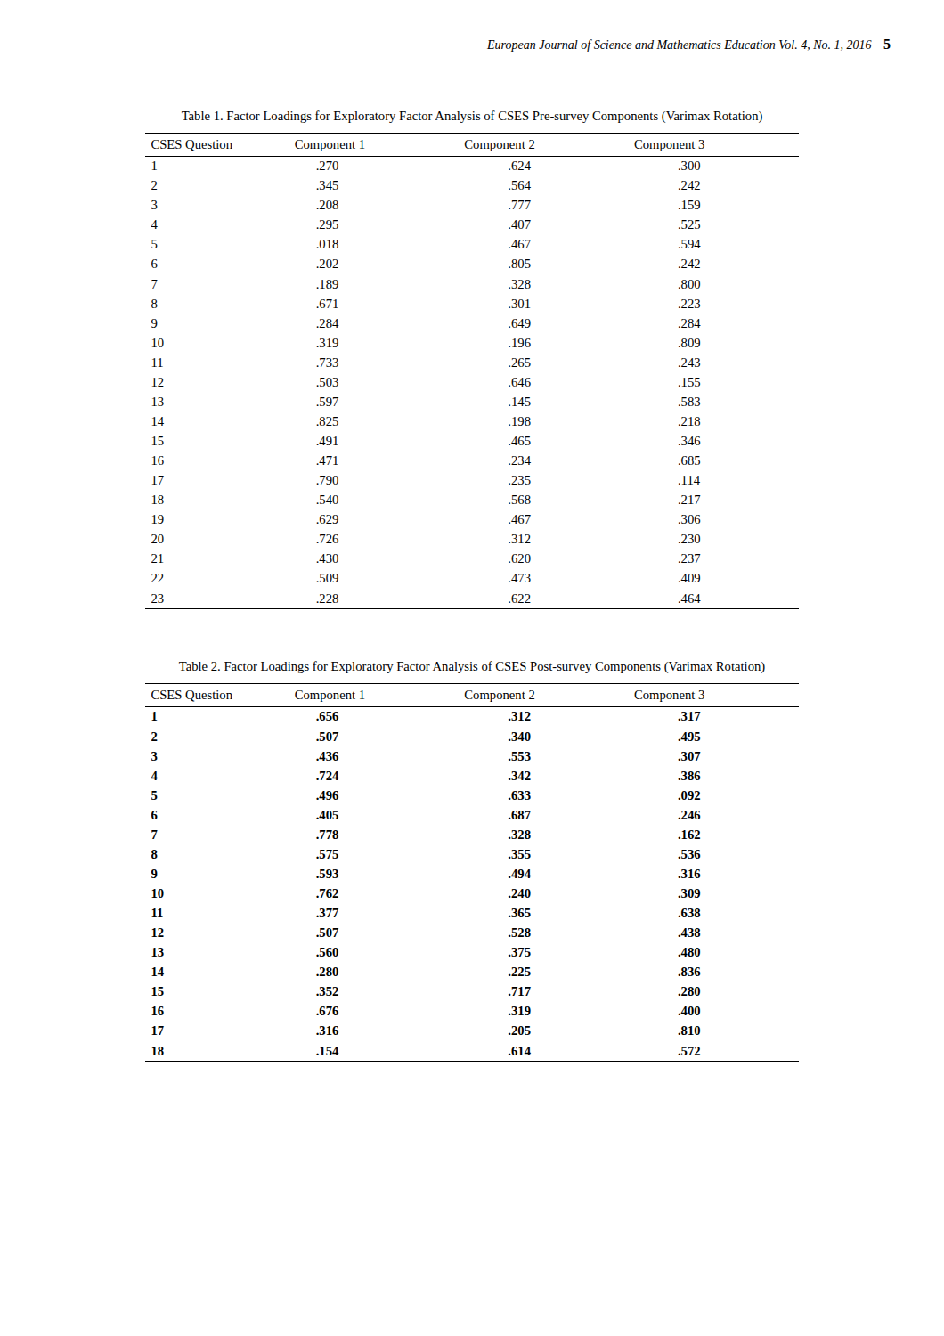European Journal of Science and Mathematics Education Vol. 4, No. 1, 2016 5
Table 1. Factor Loadings for Exploratory Factor Analysis of CSES Pre-survey Components (Varimax Rotation)
| CSES Question | Component 1 | Component 2 | Component 3 |
| --- | --- | --- | --- |
| 1 | .270 | .624 | .300 |
| 2 | .345 | .564 | .242 |
| 3 | .208 | .777 | .159 |
| 4 | .295 | .407 | .525 |
| 5 | .018 | .467 | .594 |
| 6 | .202 | .805 | .242 |
| 7 | .189 | .328 | .800 |
| 8 | .671 | .301 | .223 |
| 9 | .284 | .649 | .284 |
| 10 | .319 | .196 | .809 |
| 11 | .733 | .265 | .243 |
| 12 | .503 | .646 | .155 |
| 13 | .597 | .145 | .583 |
| 14 | .825 | .198 | .218 |
| 15 | .491 | .465 | .346 |
| 16 | .471 | .234 | .685 |
| 17 | .790 | .235 | .114 |
| 18 | .540 | .568 | .217 |
| 19 | .629 | .467 | .306 |
| 20 | .726 | .312 | .230 |
| 21 | .430 | .620 | .237 |
| 22 | .509 | .473 | .409 |
| 23 | .228 | .622 | .464 |
Table 2. Factor Loadings for Exploratory Factor Analysis of CSES Post-survey Components (Varimax Rotation)
| CSES Question | Component 1 | Component 2 | Component 3 |
| --- | --- | --- | --- |
| 1 | .656 | .312 | .317 |
| 2 | .507 | .340 | .495 |
| 3 | .436 | .553 | .307 |
| 4 | .724 | .342 | .386 |
| 5 | .496 | .633 | .092 |
| 6 | .405 | .687 | .246 |
| 7 | .778 | .328 | .162 |
| 8 | .575 | .355 | .536 |
| 9 | .593 | .494 | .316 |
| 10 | .762 | .240 | .309 |
| 11 | .377 | .365 | .638 |
| 12 | .507 | .528 | .438 |
| 13 | .560 | .375 | .480 |
| 14 | .280 | .225 | .836 |
| 15 | .352 | .717 | .280 |
| 16 | .676 | .319 | .400 |
| 17 | .316 | .205 | .810 |
| 18 | .154 | .614 | .572 |